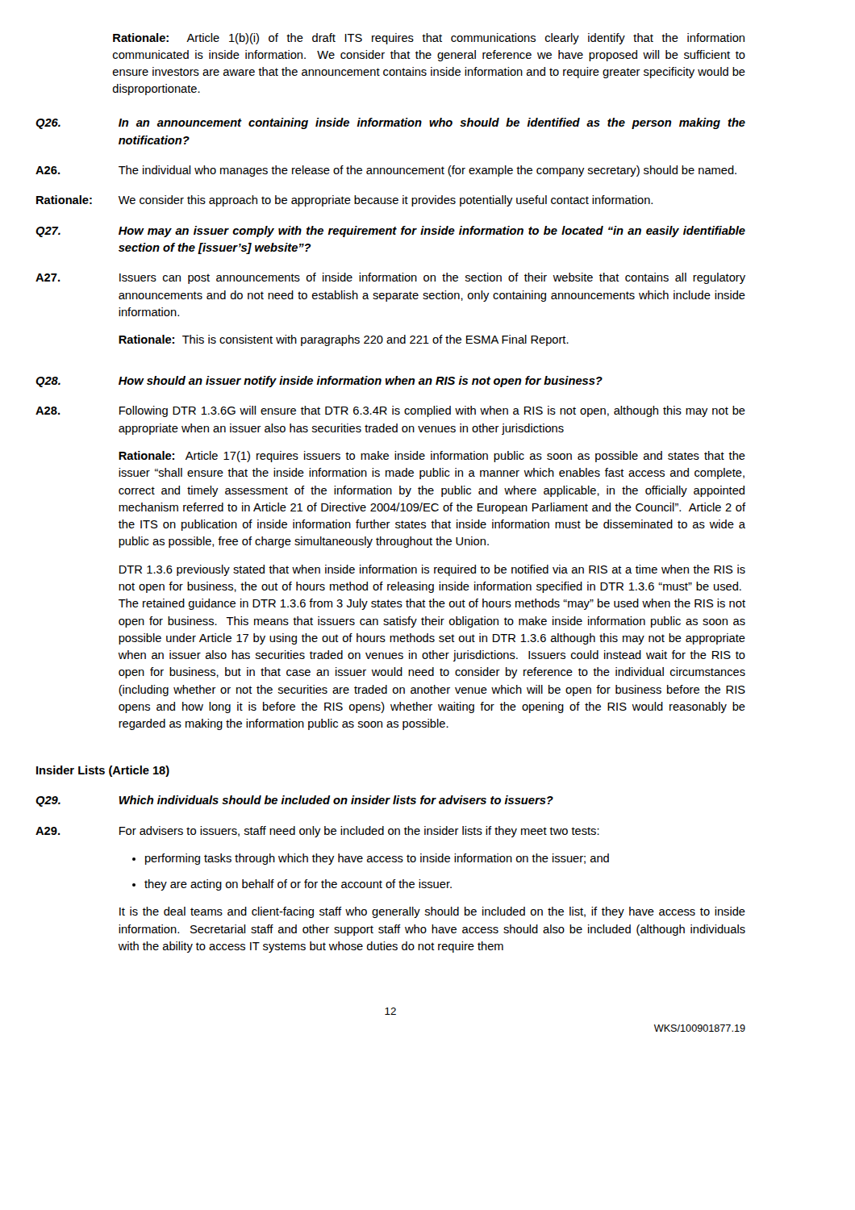Rationale: Article 1(b)(i) of the draft ITS requires that communications clearly identify that the information communicated is inside information. We consider that the general reference we have proposed will be sufficient to ensure investors are aware that the announcement contains inside information and to require greater specificity would be disproportionate.
Q26.
In an announcement containing inside information who should be identified as the person making the notification?
A26.
The individual who manages the release of the announcement (for example the company secretary) should be named.
Rationale:
We consider this approach to be appropriate because it provides potentially useful contact information.
Q27.
How may an issuer comply with the requirement for inside information to be located “in an easily identifiable section of the [issuer’s] website”?
A27.
Issuers can post announcements of inside information on the section of their website that contains all regulatory announcements and do not need to establish a separate section, only containing announcements which include inside information.
Rationale: This is consistent with paragraphs 220 and 221 of the ESMA Final Report.
Q28.
How should an issuer notify inside information when an RIS is not open for business?
A28.
Following DTR 1.3.6G will ensure that DTR 6.3.4R is complied with when a RIS is not open, although this may not be appropriate when an issuer also has securities traded on venues in other jurisdictions
Rationale: Article 17(1) requires issuers to make inside information public as soon as possible and states that the issuer “shall ensure that the inside information is made public in a manner which enables fast access and complete, correct and timely assessment of the information by the public and where applicable, in the officially appointed mechanism referred to in Article 21 of Directive 2004/109/EC of the European Parliament and the Council”. Article 2 of the ITS on publication of inside information further states that inside information must be disseminated to as wide a public as possible, free of charge simultaneously throughout the Union.
DTR 1.3.6 previously stated that when inside information is required to be notified via an RIS at a time when the RIS is not open for business, the out of hours method of releasing inside information specified in DTR 1.3.6 “must” be used. The retained guidance in DTR 1.3.6 from 3 July states that the out of hours methods “may” be used when the RIS is not open for business. This means that issuers can satisfy their obligation to make inside information public as soon as possible under Article 17 by using the out of hours methods set out in DTR 1.3.6 although this may not be appropriate when an issuer also has securities traded on venues in other jurisdictions. Issuers could instead wait for the RIS to open for business, but in that case an issuer would need to consider by reference to the individual circumstances (including whether or not the securities are traded on another venue which will be open for business before the RIS opens and how long it is before the RIS opens) whether waiting for the opening of the RIS would reasonably be regarded as making the information public as soon as possible.
Insider Lists (Article 18)
Q29.
Which individuals should be included on insider lists for advisers to issuers?
A29.
For advisers to issuers, staff need only be included on the insider lists if they meet two tests:
performing tasks through which they have access to inside information on the issuer; and
they are acting on behalf of or for the account of the issuer.
It is the deal teams and client-facing staff who generally should be included on the list, if they have access to inside information. Secretarial staff and other support staff who have access should also be included (although individuals with the ability to access IT systems but whose duties do not require them
12
WKS/100901877.19